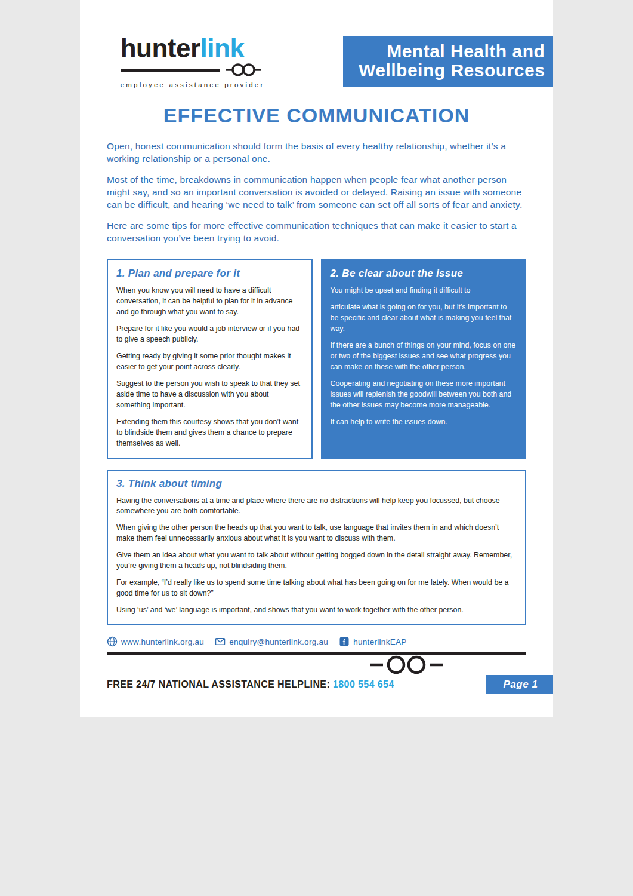hunter link
employee assistance provider
Mental Health and
Wellbeing Resources
Effective Communication
Open, honest communication should form the basis of every healthy relationship, whether it’s a working relationship or a personal one.
Most of the time, breakdowns in communication happen when people fear what another person might say, and so an important conversation is avoided or delayed. Raising an issue with someone can be difficult, and hearing ‘we need to talk’ from someone can set off all sorts of fear and anxiety.
Here are some tips for more effective communication techniques that can make it easier to start a conversation you’ve been trying to avoid.
1. Plan and prepare for it
When you know you will need to have a difficult conversation, it can be helpful to plan for it in advance and go through what you want to say.
Prepare for it like you would a job interview or if you had to give a speech publicly.
Getting ready by giving it some prior thought makes it easier to get your point across clearly.
Suggest to the person you wish to speak to that they set aside time to have a discussion with you about something important.
Extending them this courtesy shows that you don’t want to blindside them and gives them a chance to prepare themselves as well.
2. Be clear about the issue
You might be upset and finding it difficult to
articulate what is going on for you, but it’s important to be specific and clear about what is making you feel that way.
If there are a bunch of things on your mind, focus on one or two of the biggest issues and see what progress you can make on these with the other person.
Cooperating and negotiating on these more important issues will replenish the goodwill between you both and the other issues may become more manageable.
It can help to write the issues down.
3. Think about timing
Having the conversations at a time and place where there are no distractions will help keep you focussed, but choose somewhere you are both comfortable.
When giving the other person the heads up that you want to talk, use language that invites them in and which doesn’t make them feel unnecessarily anxious about what it is you want to discuss with them.
Give them an idea about what you want to talk about without getting bogged down in the detail straight away. Remember, you’re giving them a heads up, not blindsiding them.
For example, “I’d really like us to spend some time talking about what has been going on for me lately. When would be a good time for us to sit down?”
Using ‘us’ and ‘we’ language is important, and shows that you want to work together with the other person.
www.hunterlink.org.au enquiry@hunterlink.org.au hunterlinkEAP
FREE 24/7 NATIONAL ASSISTANCE HELPLINE: 1800 554 654
Page 1